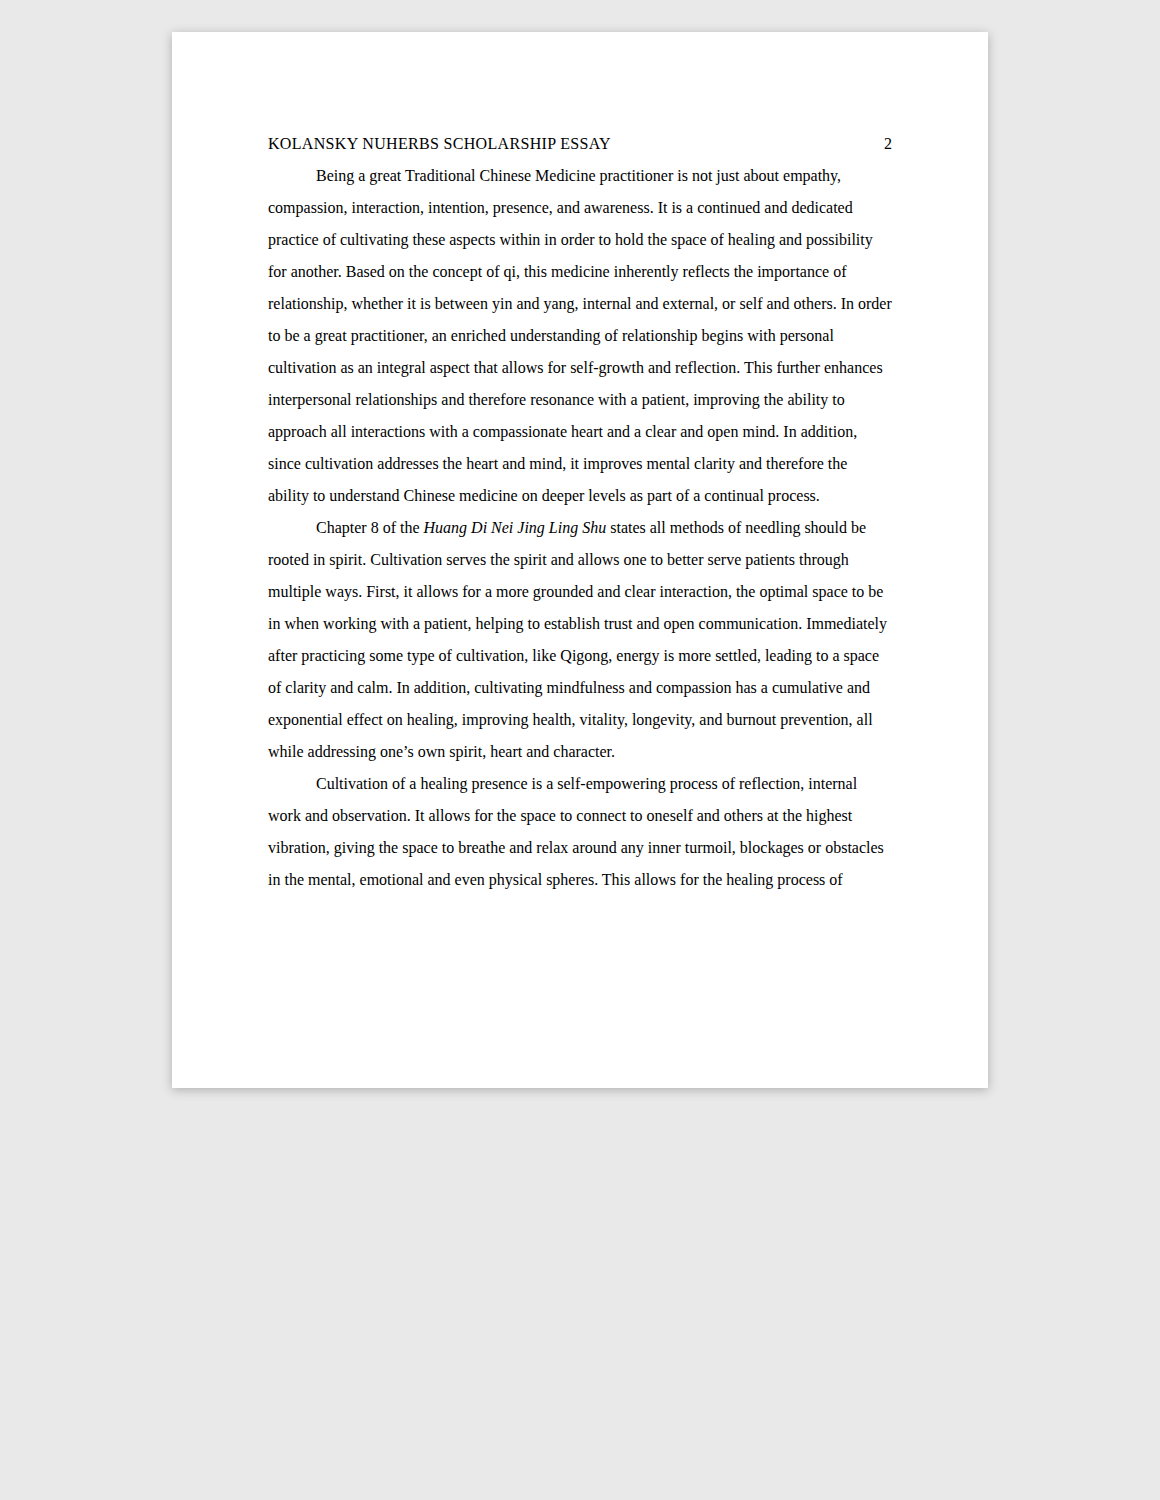KOLANSKY NUHERBS SCHOLARSHIP ESSAY 2
Being a great Traditional Chinese Medicine practitioner is not just about empathy, compassion, interaction, intention, presence, and awareness. It is a continued and dedicated practice of cultivating these aspects within in order to hold the space of healing and possibility for another. Based on the concept of qi, this medicine inherently reflects the importance of relationship, whether it is between yin and yang, internal and external, or self and others. In order to be a great practitioner, an enriched understanding of relationship begins with personal cultivation as an integral aspect that allows for self-growth and reflection. This further enhances interpersonal relationships and therefore resonance with a patient, improving the ability to approach all interactions with a compassionate heart and a clear and open mind. In addition, since cultivation addresses the heart and mind, it improves mental clarity and therefore the ability to understand Chinese medicine on deeper levels as part of a continual process.
Chapter 8 of the Huang Di Nei Jing Ling Shu states all methods of needling should be rooted in spirit. Cultivation serves the spirit and allows one to better serve patients through multiple ways. First, it allows for a more grounded and clear interaction, the optimal space to be in when working with a patient, helping to establish trust and open communication. Immediately after practicing some type of cultivation, like Qigong, energy is more settled, leading to a space of clarity and calm. In addition, cultivating mindfulness and compassion has a cumulative and exponential effect on healing, improving health, vitality, longevity, and burnout prevention, all while addressing one’s own spirit, heart and character.
Cultivation of a healing presence is a self-empowering process of reflection, internal work and observation. It allows for the space to connect to oneself and others at the highest vibration, giving the space to breathe and relax around any inner turmoil, blockages or obstacles in the mental, emotional and even physical spheres. This allows for the healing process of